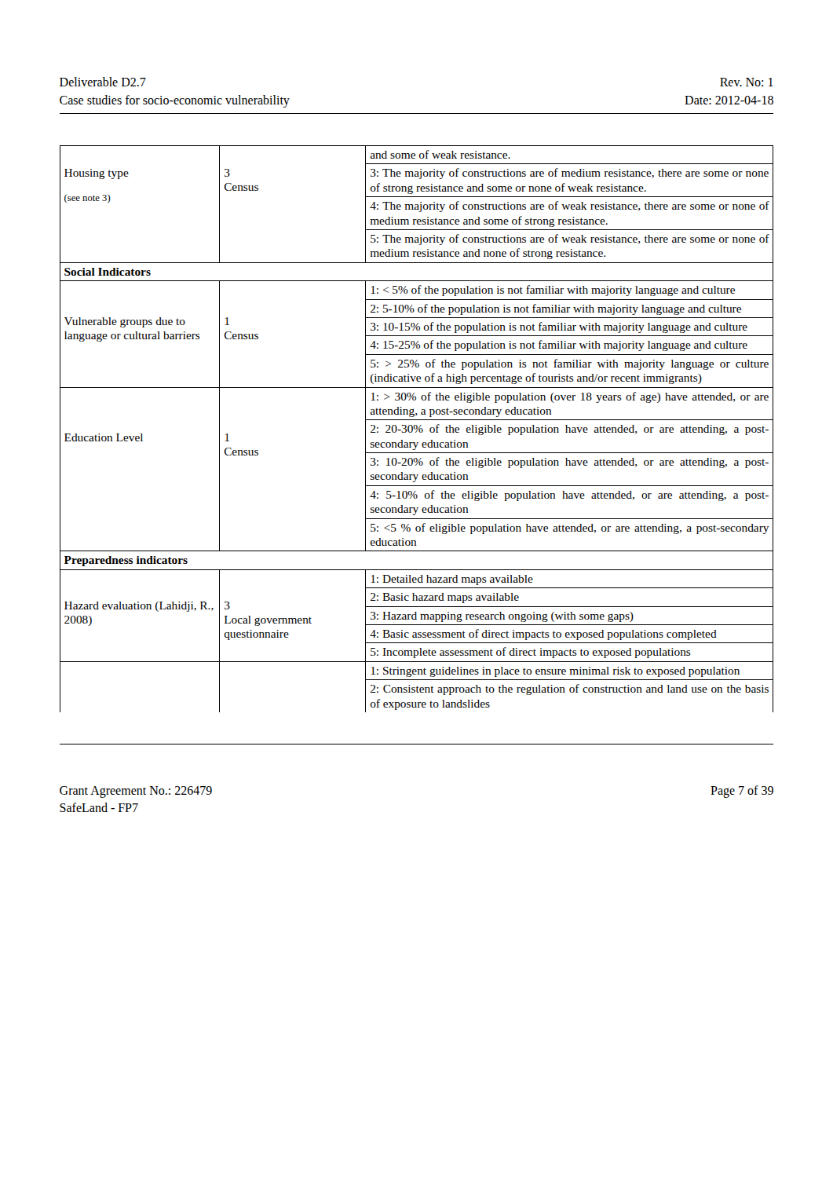Deliverable D2.7
Case studies for socio-economic vulnerability
Rev. No: 1
Date: 2012-04-18
| | | and some of weak resistance. |
| Housing type (see note 3) | 3 Census | 3: The majority of constructions are of medium resistance, there are some or none of strong resistance and some or none of weak resistance. |
| 4: The majority of constructions are of weak resistance, there are some or none of medium resistance and some of strong resistance. |
| 5: The majority of constructions are of weak resistance, there are some or none of medium resistance and none of strong resistance. |
| Social Indicators |
| Vulnerable groups due to language or cultural barriers | 1 Census | 1: < 5% of the population is not familiar with majority language and culture |
| 2: 5-10% of the population is not familiar with majority language and culture |
| 3: 10-15% of the population is not familiar with majority language and culture |
| 4: 15-25% of the population is not familiar with majority language and culture |
| 5: > 25% of the population is not familiar with majority language or culture (indicative of a high percentage of tourists and/or recent immigrants) |
| Education Level | 1 Census | 1: > 30% of the eligible population (over 18 years of age) have attended, or are attending, a post-secondary education |
| 2: 20-30% of the eligible population have attended, or are attending, a post-secondary education |
| 3: 10-20% of the eligible population have attended, or are attending, a post-secondary education |
| 4: 5-10% of the eligible population have attended, or are attending, a post-secondary education |
| 5: <5 % of eligible population have attended, or are attending, a post-secondary education |
| Preparedness indicators |
| Hazard evaluation (Lahidji, R., 2008) | 3 Local government questionnaire | 1: Detailed hazard maps available |
| 2: Basic hazard maps available |
| 3: Hazard mapping research ongoing (with some gaps) |
| 4: Basic assessment of direct impacts to exposed populations completed |
| 5: Incomplete assessment of direct impacts to exposed populations |
| | | 1: Stringent guidelines in place to ensure minimal risk to exposed population |
| 2: Consistent approach to the regulation of construction and land use on the basis of exposure to landslides |
Grant Agreement No.: 226479
SafeLand - FP7
Page 7 of 39